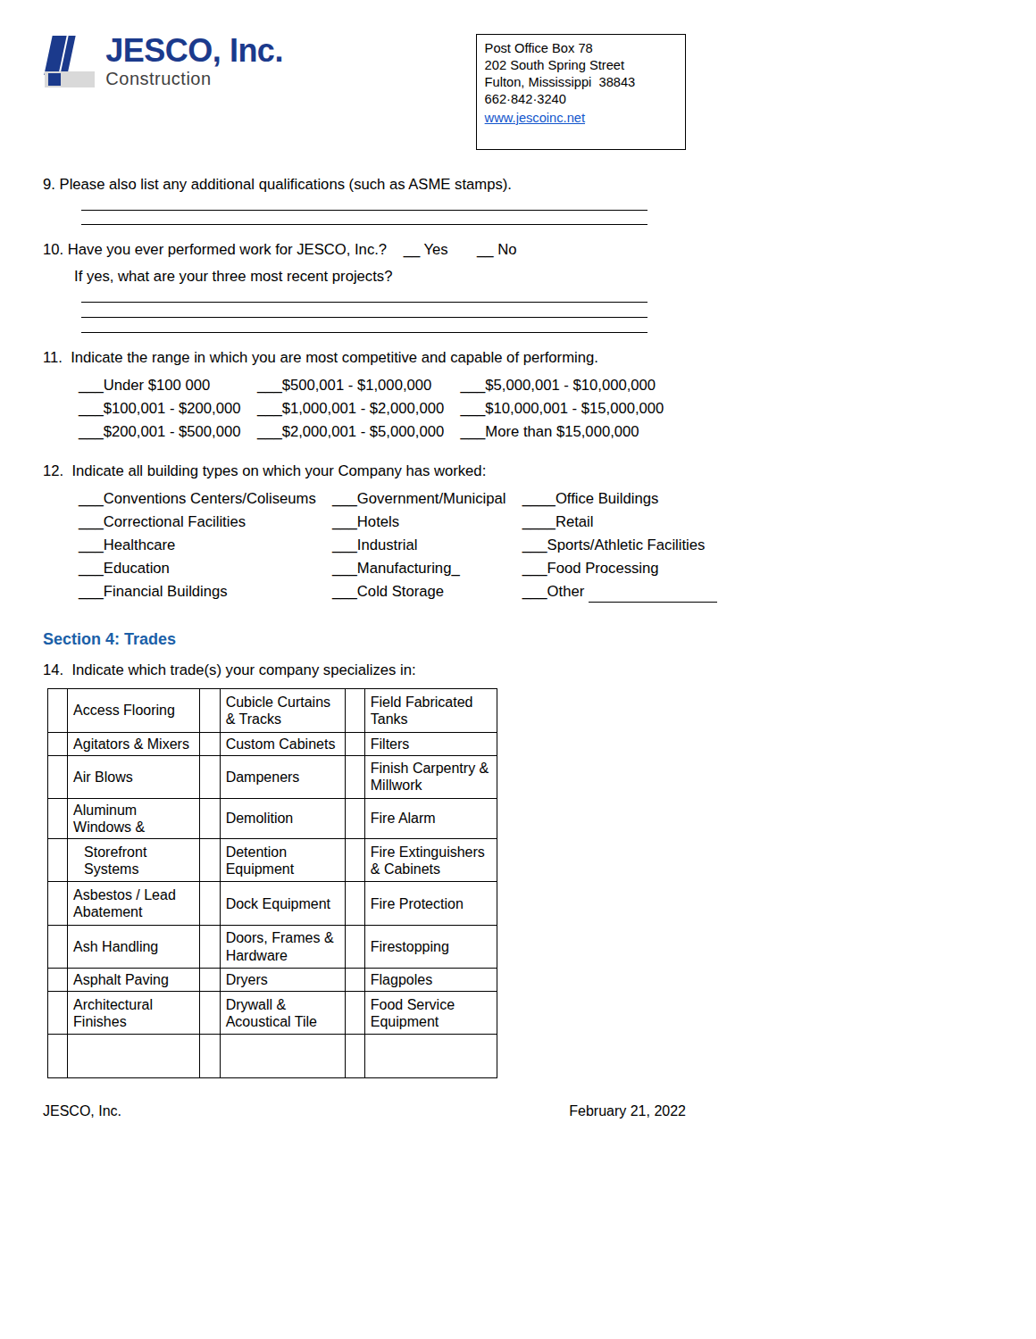JESCO, Inc.
Construction
Post Office Box 78
202 South Spring Street
Fulton, Mississippi 38843
662·842·3240
www.jescoinc.net
9. Please also list any additional qualifications (such as ASME stamps).
10. Have you ever performed work for JESCO, Inc.? __ Yes __ No
If yes, what are your three most recent projects?
11. Indicate the range in which you are most competitive and capable of performing.
| ___ Under $100 000 | ___ $500,001 - $1,000,000 | ___ $5,000,001 - $10,000,000 |
| ___ $100,001 - $200,000 | ___ $1,000,001 - $2,000,000 | ___ $10,000,001 - $15,000,000 |
| ___ $200,001 - $500,000 | ___ $2,000,001 - $5,000,000 | ___ More than $15,000,000 |
12. Indicate all building types on which your Company has worked:
| ___ Conventions Centers/Coliseums | ___ Government/Municipal | ____ Office Buildings |
| ___ Correctional Facilities | ___ Hotels | ____ Retail |
| ___ Healthcare | ___ Industrial | ___ Sports/Athletic Facilities |
| ___ Education | ___ Manufacturing _ | ___ Food Processing |
| ___ Financial Buildings | ___ Cold Storage | ___ Other |
Section 4: Trades
14. Indicate which trade(s) your company specializes in:
| | Access Flooring | | Cubicle Curtains & Tracks | | Field Fabricated Tanks |
| | Agitators & Mixers | | Custom Cabinets | | Filters |
| | Air Blows | | Dampeners | | Finish Carpentry & Millwork |
| | Aluminum Windows & | | Demolition | | Fire Alarm |
| | Storefront Systems | | Detention Equipment | | Fire Extinguishers & Cabinets |
| | Asbestos / Lead Abatement | | Dock Equipment | | Fire Protection |
| | Ash Handling | | Doors, Frames & Hardware | | Firestopping |
| | Asphalt Paving | | Dryers | | Flagpoles |
| | Architectural Finishes | | Drywall & Acoustical Tile | | Food Service Equipment |
JESCO, Inc. February 21, 2022